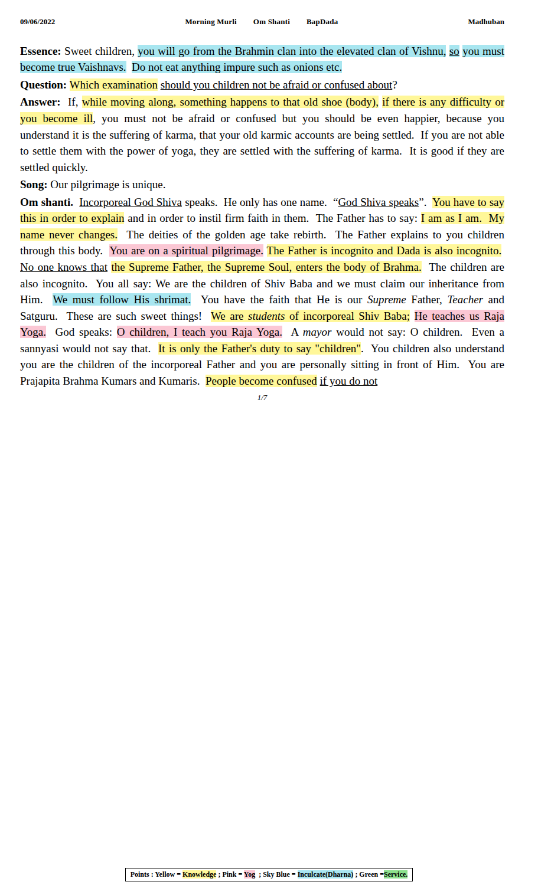09/06/2022
Morning Murli Om Shanti BapDada
Madhuban
Essence: Sweet children, you will go from the Brahmin clan into the elevated clan of Vishnu, so you must become true Vaishnavs. Do not eat anything impure such as onions etc.
Question: Which examination should you children not be afraid or confused about?
Answer: If, while moving along, something happens to that old shoe (body), if there is any difficulty or you become ill, you must not be afraid or confused but you should be even happier, because you understand it is the suffering of karma, that your old karmic accounts are being settled. If you are not able to settle them with the power of yoga, they are settled with the suffering of karma. It is good if they are settled quickly.
Song: Our pilgrimage is unique.
Om shanti. Incorporeal God Shiva speaks. He only has one name. “God Shiva speaks”. You have to say this in order to explain and in order to instil firm faith in them. The Father has to say: I am as I am. My name never changes. The deities of the golden age take rebirth. The Father explains to you children through this body. You are on a spiritual pilgrimage. The Father is incognito and Dada is also incognito. No one knows that the Supreme Father, the Supreme Soul, enters the body of Brahma. The children are also incognito. You all say: We are the children of Shiv Baba and we must claim our inheritance from Him. We must follow His shrimat. You have the faith that He is our Supreme Father, Teacher and Satguru. These are such sweet things! We are students of incorporeal Shiv Baba; He teaches us Raja Yoga. God speaks: O children, I teach you Raja Yoga. A mayor would not say: O children. Even a sannyasi would not say that. It is only the Father's duty to say "children". You children also understand you are the children of the incorporeal Father and you are personally sitting in front of Him. You are Prajapita Brahma Kumars and Kumaris. People become confused if you do not
1/7
Points : Yellow = Knowledge ; Pink = Yog ; Sky Blue = Inculcate(Dharna) ; Green =Service.